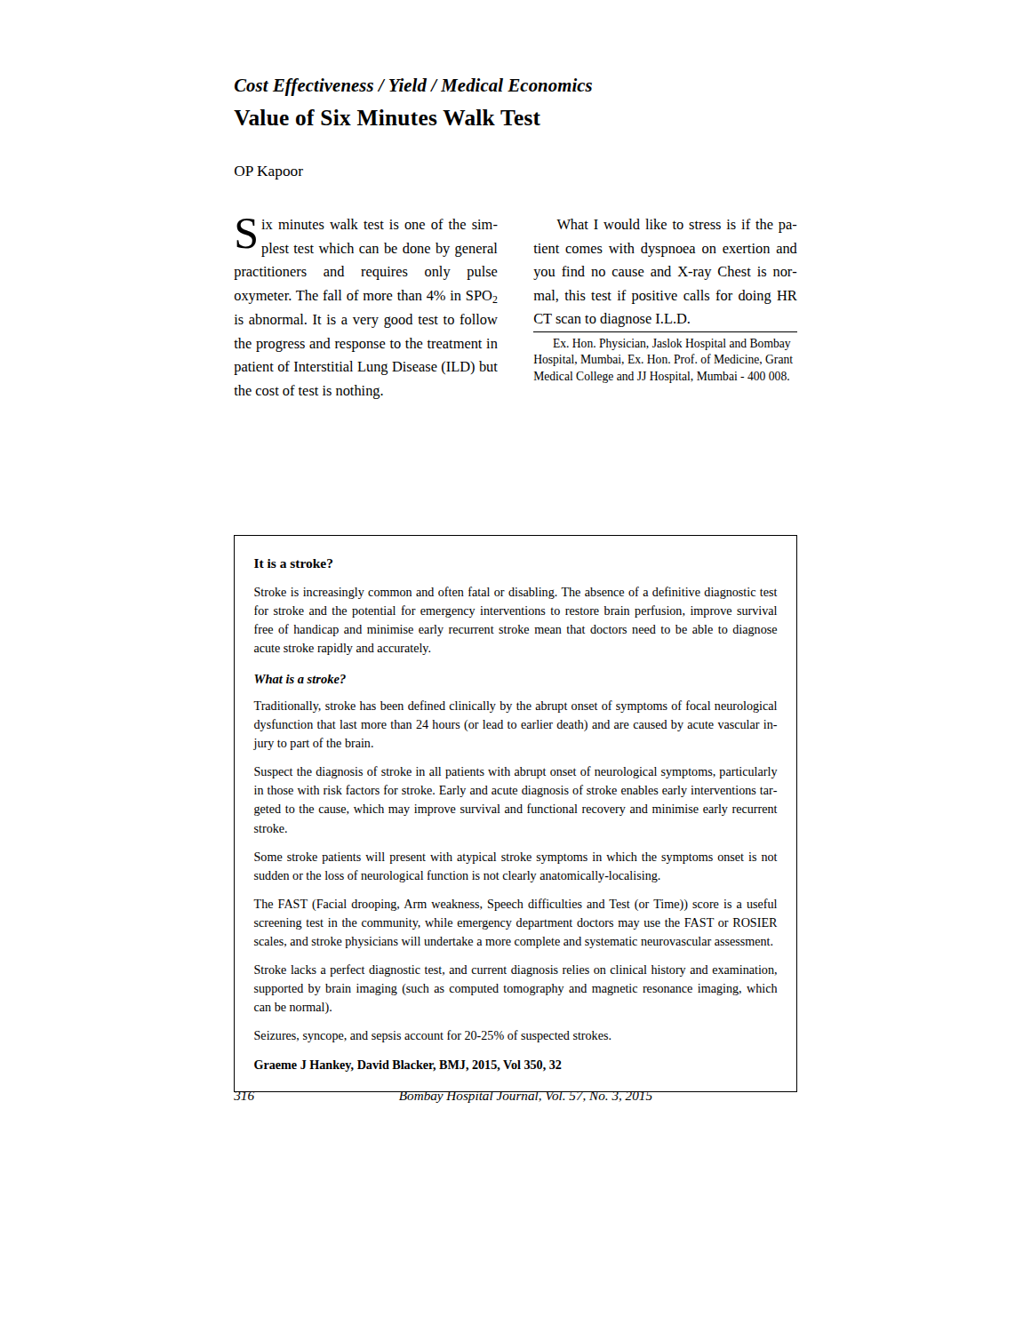Cost Effectiveness / Yield / Medical Economics
Value of Six Minutes Walk Test
OP Kapoor
Six minutes walk test is one of the simplest test which can be done by general practitioners and requires only pulse oxymeter. The fall of more than 4% in SPO2 is abnormal. It is a very good test to follow the progress and response to the treatment in patient of Interstitial Lung Disease (ILD) but the cost of test is nothing.
What I would like to stress is if the patient comes with dyspnoea on exertion and you find no cause and X-ray Chest is normal, this test if positive calls for doing HR CT scan to diagnose I.L.D.
Ex. Hon. Physician, Jaslok Hospital and Bombay Hospital, Mumbai, Ex. Hon. Prof. of Medicine, Grant Medical College and JJ Hospital, Mumbai - 400 008.
It is a stroke?
Stroke is increasingly common and often fatal or disabling. The absence of a definitive diagnostic test for stroke and the potential for emergency interventions to restore brain perfusion, improve survival free of handicap and minimise early recurrent stroke mean that doctors need to be able to diagnose acute stroke rapidly and accurately.
What is a stroke?
Traditionally, stroke has been defined clinically by the abrupt onset of symptoms of focal neurological dysfunction that last more than 24 hours (or lead to earlier death) and are caused by acute vascular injury to part of the brain.
Suspect the diagnosis of stroke in all patients with abrupt onset of neurological symptoms, particularly in those with risk factors for stroke. Early and acute diagnosis of stroke enables early interventions targeted to the cause, which may improve survival and functional recovery and minimise early recurrent stroke.
Some stroke patients will present with atypical stroke symptoms in which the symptoms onset is not sudden or the loss of neurological function is not clearly anatomically-localising.
The FAST (Facial drooping, Arm weakness, Speech difficulties and Test (or Time)) score is a useful screening test in the community, while emergency department doctors may use the FAST or ROSIER scales, and stroke physicians will undertake a more complete and systematic neurovascular assessment.
Stroke lacks a perfect diagnostic test, and current diagnosis relies on clinical history and examination, supported by brain imaging (such as computed tomography and magnetic resonance imaging, which can be normal).
Seizures, syncope, and sepsis account for 20-25% of suspected strokes.
Graeme J Hankey, David Blacker, BMJ, 2015, Vol 350, 32
316
Bombay Hospital Journal, Vol. 57, No. 3, 2015